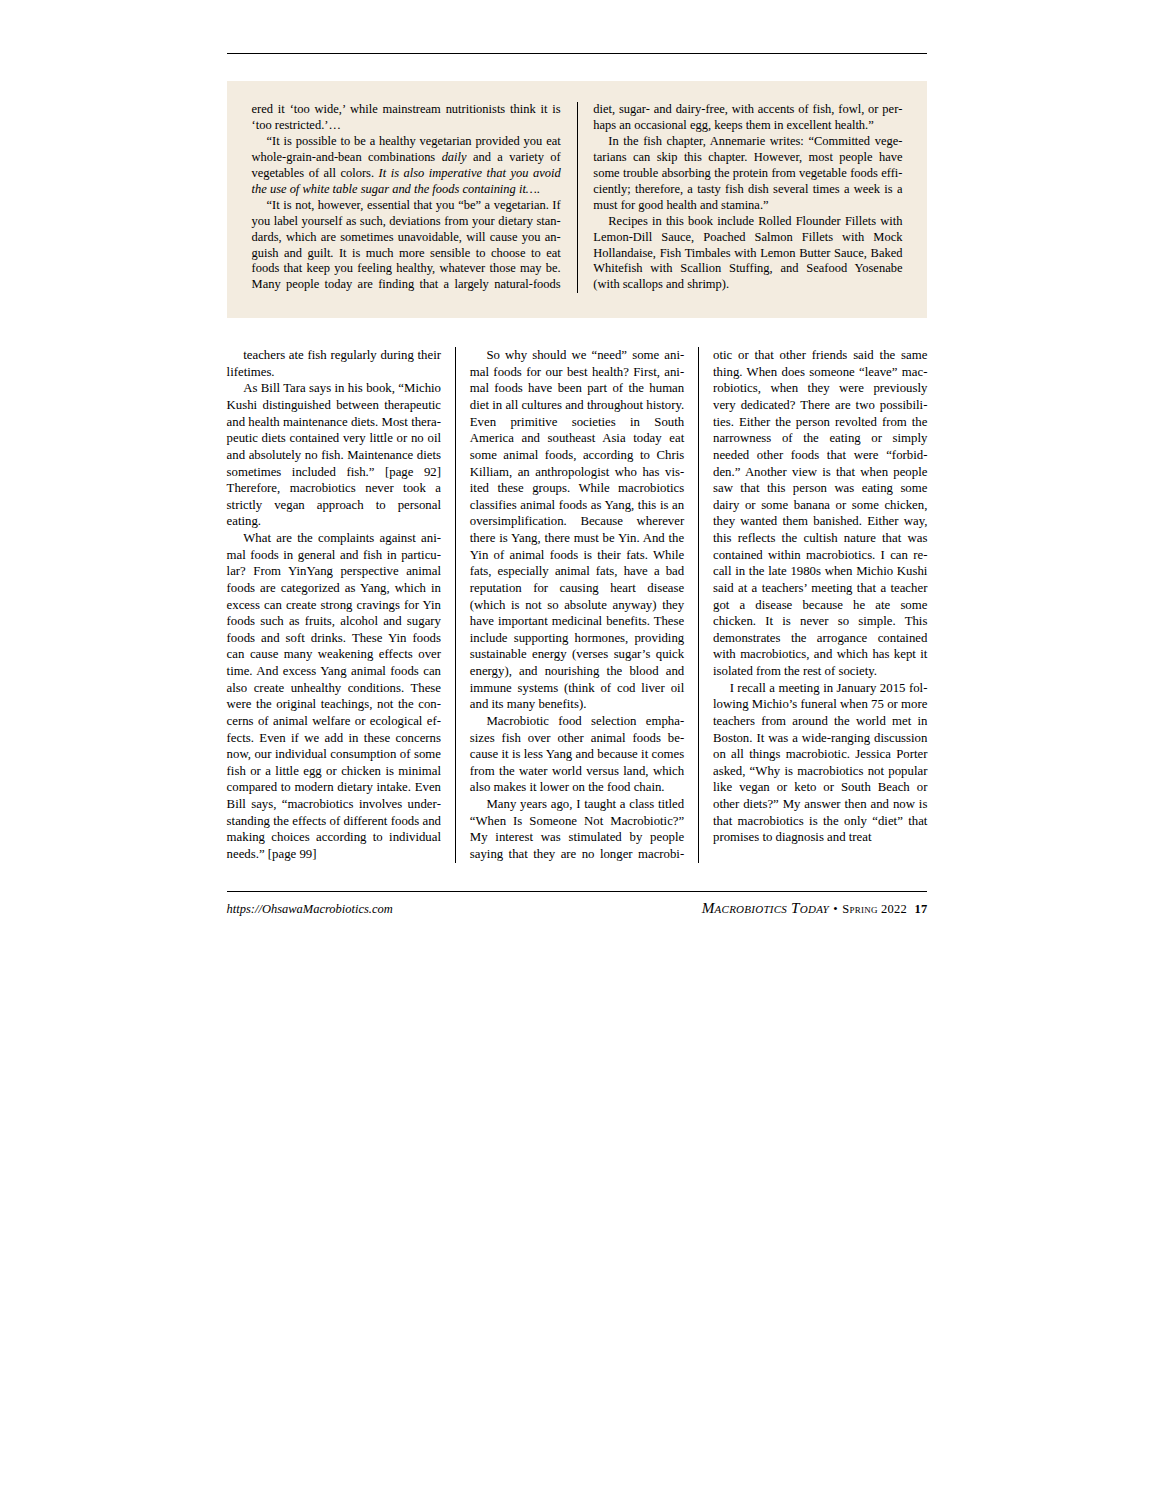ered it ‘too wide,’ while mainstream nutritionists think it is ‘too restricted.’…
“It is possible to be a healthy vegetarian provided you eat whole-grain-and-bean combinations daily and a variety of vegetables of all colors. It is also imperative that you avoid the use of white table sugar and the foods containing it….
“It is not, however, essential that you “be” a vegetarian. If you label yourself as such, deviations from your dietary standards, which are sometimes unavoidable, will cause you anguish and guilt. It is much more sensible to choose to eat foods that keep you feeling healthy, whatever those may be. Many people today are finding that a largely natural-foods diet, sugar- and dairy-free, with accents of fish, fowl, or perhaps an occasional egg, keeps them in excellent health.”
In the fish chapter, Annemarie writes: “Committed vegetarians can skip this chapter. However, most people have some trouble absorbing the protein from vegetable foods efficiently; therefore, a tasty fish dish several times a week is a must for good health and stamina.”
Recipes in this book include Rolled Flounder Fillets with Lemon-Dill Sauce, Poached Salmon Fillets with Mock Hollandaise, Fish Timbales with Lemon Butter Sauce, Baked Whitefish with Scallion Stuffing, and Seafood Yosenabe (with scallops and shrimp).
teachers ate fish regularly during their lifetimes.
As Bill Tara says in his book, “Michio Kushi distinguished between therapeutic and health maintenance diets. Most therapeutic diets contained very little or no oil and absolutely no fish. Maintenance diets sometimes included fish.” [page 92] Therefore, macrobiotics never took a strictly vegan approach to personal eating.
What are the complaints against animal foods in general and fish in particular? From YinYang perspective animal foods are categorized as Yang, which in excess can create strong cravings for Yin foods such as fruits, alcohol and sugary foods and soft drinks. These Yin foods can cause many weakening effects over time. And excess Yang animal foods can also create unhealthy conditions. These were the original teachings, not the concerns of animal welfare or ecological effects. Even if we add in these concerns now, our individual consumption of some fish or a little egg or chicken is minimal compared to modern dietary intake. Even Bill says, “macrobiotics involves understanding the effects of different foods and making choices according to individual needs.” [page 99]
So why should we “need” some animal foods for our best health? First, animal foods have been part of the human diet in all cultures and throughout history. Even primitive societies in South America and southeast Asia today eat some animal foods, according to Chris Killiam, an anthropologist who has visited these groups. While macrobiotics classifies animal foods as Yang, this is an oversimplification. Because wherever there is Yang, there must be Yin. And the Yin of animal foods is their fats. While fats, especially animal fats, have a bad reputation for causing heart disease (which is not so absolute anyway) they have important medicinal benefits. These include supporting hormones, providing sustainable energy (verses sugar’s quick energy), and nourishing the blood and immune systems (think of cod liver oil and its many benefits).
Macrobiotic food selection emphasizes fish over other animal foods because it is less Yang and because it comes from the water world versus land, which also makes it lower on the food chain.
Many years ago, I taught a class titled “When Is Someone Not Macrobiotic?” My interest was stimulated by people saying that they are no longer macrobiotic or that other friends said the same thing. When does someone “leave” macrobiotics, when they were previously very dedicated? There are two possibilities. Either the person revolted from the narrowness of the eating or simply needed other foods that were “forbidden.” Another view is that when people saw that this person was eating some dairy or some banana or some chicken, they wanted them banished. Either way, this reflects the cultish nature that was contained within macrobiotics. I can recall in the late 1980s when Michio Kushi said at a teachers’ meeting that a teacher got a disease because he ate some chicken. It is never so simple. This demonstrates the arrogance contained with macrobiotics, and which has kept it isolated from the rest of society.
I recall a meeting in January 2015 following Michio’s funeral when 75 or more teachers from around the world met in Boston. It was a wide-ranging discussion on all things macrobiotic. Jessica Porter asked, “Why is macrobiotics not popular like vegan or keto or South Beach or other diets?” My answer then and now is that macrobiotics is the only “diet” that promises to diagnosis and treat
https://OhsawaMacrobiotics.com
Macrobiotics Today•Spring 202217